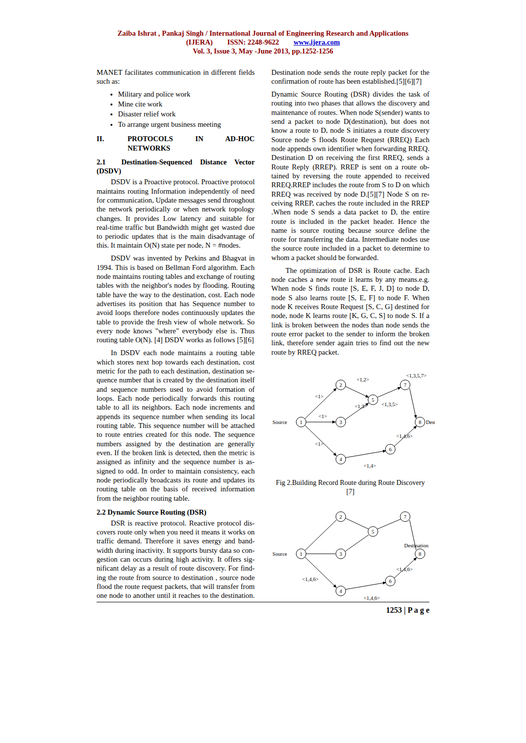Zaiba Ishrat , Pankaj Singh / International Journal of Engineering Research and Applications (IJERA) ISSN: 2248-9622 www.ijera.com Vol. 3, Issue 3, May -June 2013, pp.1252-1256
MANET facilitates communication in different fields such as:
Military and police work
Mine cite work
Disaster relief work
To arrange urgent business meeting
II. PROTOCOLS IN AD-HOC NETWORKS
2.1 Destination-Sequenced Distance Vector (DSDV)
DSDV is a Proactive protocol. Proactive protocol maintains routing Information independently of need for communication, Update messages send throughout the network periodically or when network topology changes. It provides Low latency and suitable for real-time traffic but Bandwidth might get wasted due to periodic updates that is the main disadvantage of this. It maintain O(N) state per node, N = #nodes.
DSDV was invented by Perkins and Bhagvat in 1994. This is based on Bellman Ford algorithm. Each node maintains routing tables and exchange of routing tables with the neighbor's nodes by flooding. Routing table have the way to the destination, cost. Each node advertises its position that has Sequence number to avoid loops therefore nodes continuously updates the table to provide the fresh view of whole network. So every node knows "where" everybody else is. Thus routing table O(N). [4] DSDV works as follows [5][6]
In DSDV each node maintains a routing table which stores next hop towards each destination, cost metric for the path to each destination, destination sequence number that is created by the destination itself and sequence numbers used to avoid formation of loops. Each node periodically forwards this routing table to all its neighbors. Each node increments and appends its sequence number when sending its local routing table. This sequence number will be attached to route entries created for this node. The sequence numbers assigned by the destination are generally even. If the broken link is detected, then the metric is assigned as infinity and the sequence number is assigned to odd. In order to maintain consistency, each node periodically broadcasts its route and updates its routing table on the basis of received information from the neighbor routing table.
2.2 Dynamic Source Routing (DSR)
DSR is reactive protocol. Reactive protocol discovers route only when you need it means it works on traffic demand. Therefore it saves energy and bandwidth during inactivity. It supports bursty data so congestion can occurs during high activity. It offers significant delay as a result of route discovery. For finding the route from source to destination , source node flood the route request packets, that will transfer from one node to another until it reaches to the destination. Destination node sends the route reply packet for the confirmation of route has been established.[5][6][7]
Dynamic Source Routing (DSR) divides the task of routing into two phases that allows the discovery and maintenance of routes. When node S(sender) wants to send a packet to node D(destination), but does not know a route to D, node S initiates a route discovery Source node S floods Route Request (RREQ) Each node appends own identifier when forwarding RREQ. Destination D on receiving the first RREQ, sends a Route Reply (RREP). RREP is sent on a route obtained by reversing the route appended to received RREQ.RREP includes the route from S to D on which RREQ was received by node D.[5][7] Node S on receiving RREP, caches the route included in the RREP .When node S sends a data packet to D, the entire route is included in the packet header. Hence the name is source routing because source define the route for transferring the data. Intermediate nodes use the source route included in a packet to determine to whom a packet should be forwarded.
The optimization of DSR is Route cache. Each node caches a new route it learns by any means.e.g. When node S finds route [S, E, F, J, D] to node D, node S also learns route [S, E, F] to node F. When node K receives Route Request [S, C, G] destined for node, node K learns route [K, G, C, S] to node S. If a link is broken between the nodes than node sends the route error packet to the sender to inform the broken link, therefore sender again tries to find out the new route by RREQ packet.
1 2 3 4 5 6 7 8 <1> <1> <1> <1,2> <1,3> <1,3,5> <1,3,5,7> <1,4> <1,4,6> Source Destination
Fig 2.Building Record Route during Route Discovery [7]
1 2 3 4 5 6 7 8 <1,4,6> <1,4,6> <1,4,6> Source Destination
1253 | P a g e